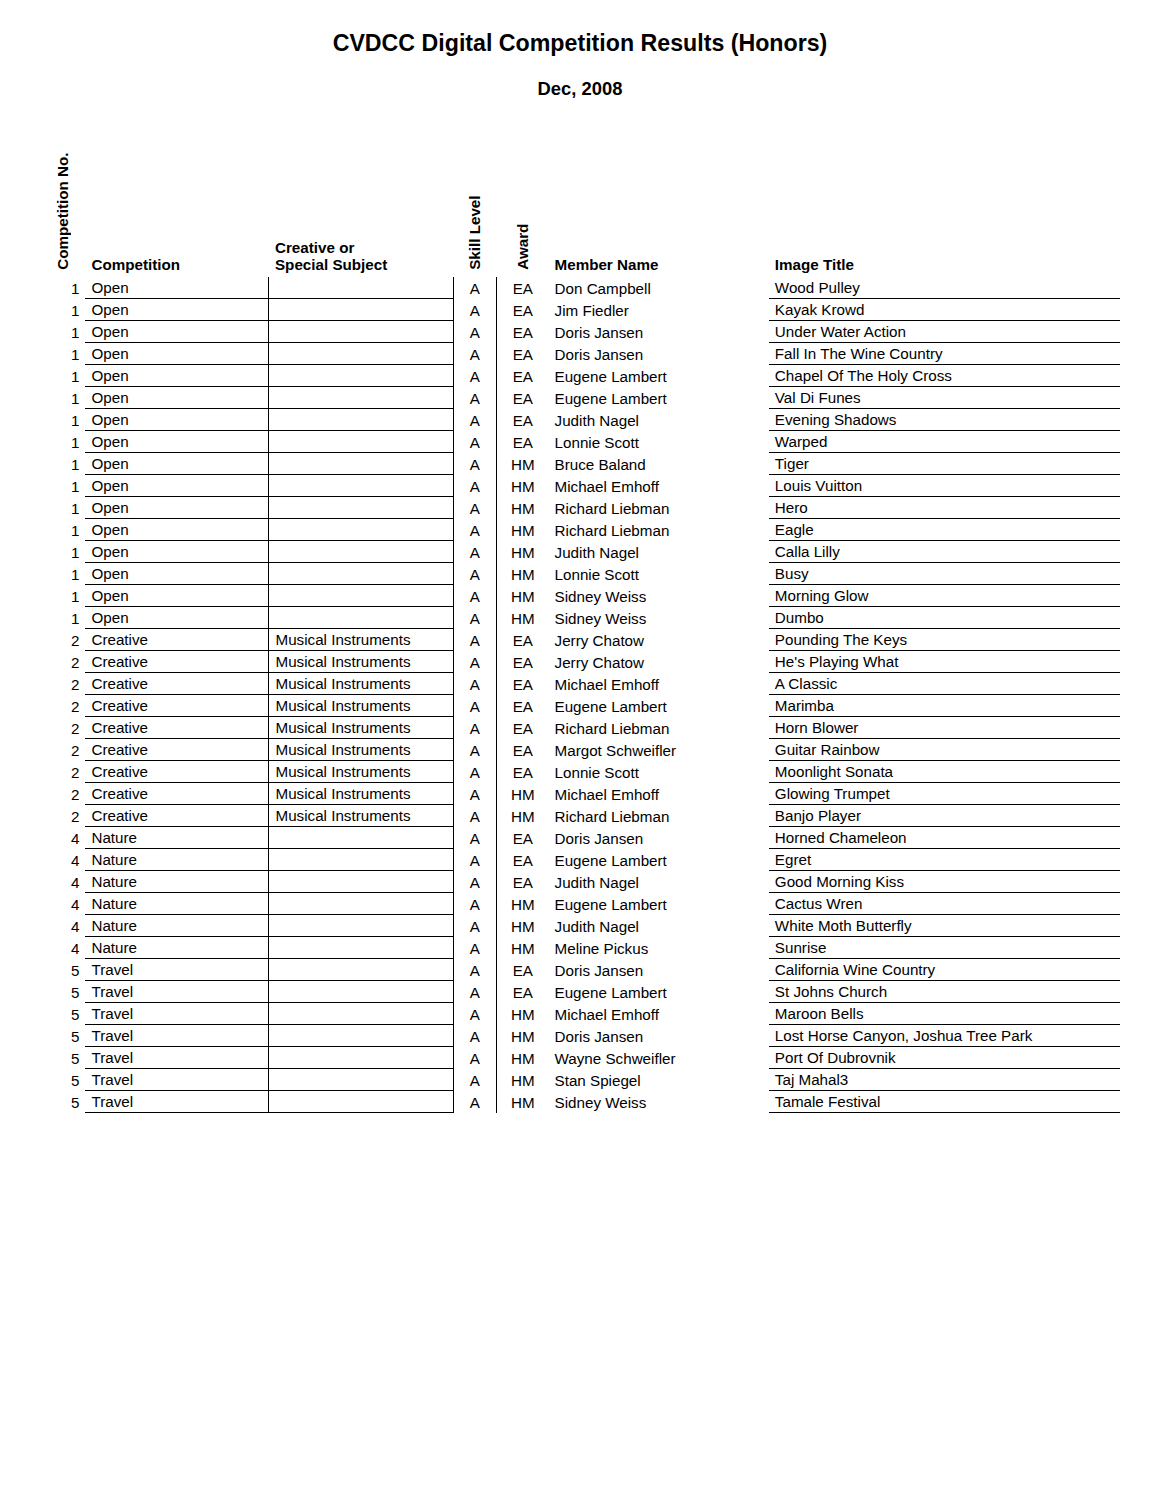CVDCC Digital Competition Results (Honors)
Dec, 2008
| Competition No. | Competition | Creative or Special Subject | Skill Level | Award | Member Name | Image Title |
| --- | --- | --- | --- | --- | --- | --- |
| 1 | Open | | A | EA | Don Campbell | Wood Pulley |
| 1 | Open | | A | EA | Jim Fiedler | Kayak Krowd |
| 1 | Open | | A | EA | Doris Jansen | Under Water Action |
| 1 | Open | | A | EA | Doris Jansen | Fall In The Wine Country |
| 1 | Open | | A | EA | Eugene Lambert | Chapel Of The Holy Cross |
| 1 | Open | | A | EA | Eugene Lambert | Val Di Funes |
| 1 | Open | | A | EA | Judith Nagel | Evening Shadows |
| 1 | Open | | A | EA | Lonnie Scott | Warped |
| 1 | Open | | A | HM | Bruce Baland | Tiger |
| 1 | Open | | A | HM | Michael Emhoff | Louis Vuitton |
| 1 | Open | | A | HM | Richard Liebman | Hero |
| 1 | Open | | A | HM | Richard Liebman | Eagle |
| 1 | Open | | A | HM | Judith Nagel | Calla Lilly |
| 1 | Open | | A | HM | Lonnie Scott | Busy |
| 1 | Open | | A | HM | Sidney Weiss | Morning Glow |
| 1 | Open | | A | HM | Sidney Weiss | Dumbo |
| 2 | Creative | Musical Instruments | A | EA | Jerry Chatow | Pounding The Keys |
| 2 | Creative | Musical Instruments | A | EA | Jerry Chatow | He's Playing What |
| 2 | Creative | Musical Instruments | A | EA | Michael Emhoff | A Classic |
| 2 | Creative | Musical Instruments | A | EA | Eugene Lambert | Marimba |
| 2 | Creative | Musical Instruments | A | EA | Richard Liebman | Horn Blower |
| 2 | Creative | Musical Instruments | A | EA | Margot Schweifler | Guitar Rainbow |
| 2 | Creative | Musical Instruments | A | EA | Lonnie Scott | Moonlight Sonata |
| 2 | Creative | Musical Instruments | A | HM | Michael Emhoff | Glowing Trumpet |
| 2 | Creative | Musical Instruments | A | HM | Richard Liebman | Banjo Player |
| 4 | Nature | | A | EA | Doris Jansen | Horned Chameleon |
| 4 | Nature | | A | EA | Eugene Lambert | Egret |
| 4 | Nature | | A | EA | Judith Nagel | Good Morning Kiss |
| 4 | Nature | | A | HM | Eugene Lambert | Cactus Wren |
| 4 | Nature | | A | HM | Judith Nagel | White Moth Butterfly |
| 4 | Nature | | A | HM | Meline Pickus | Sunrise |
| 5 | Travel | | A | EA | Doris Jansen | California Wine Country |
| 5 | Travel | | A | EA | Eugene Lambert | St Johns Church |
| 5 | Travel | | A | HM | Michael Emhoff | Maroon Bells |
| 5 | Travel | | A | HM | Doris Jansen | Lost Horse Canyon, Joshua Tree Park |
| 5 | Travel | | A | HM | Wayne Schweifler | Port Of Dubrovnik |
| 5 | Travel | | A | HM | Stan Spiegel | Taj Mahal3 |
| 5 | Travel | | A | HM | Sidney Weiss | Tamale Festival |